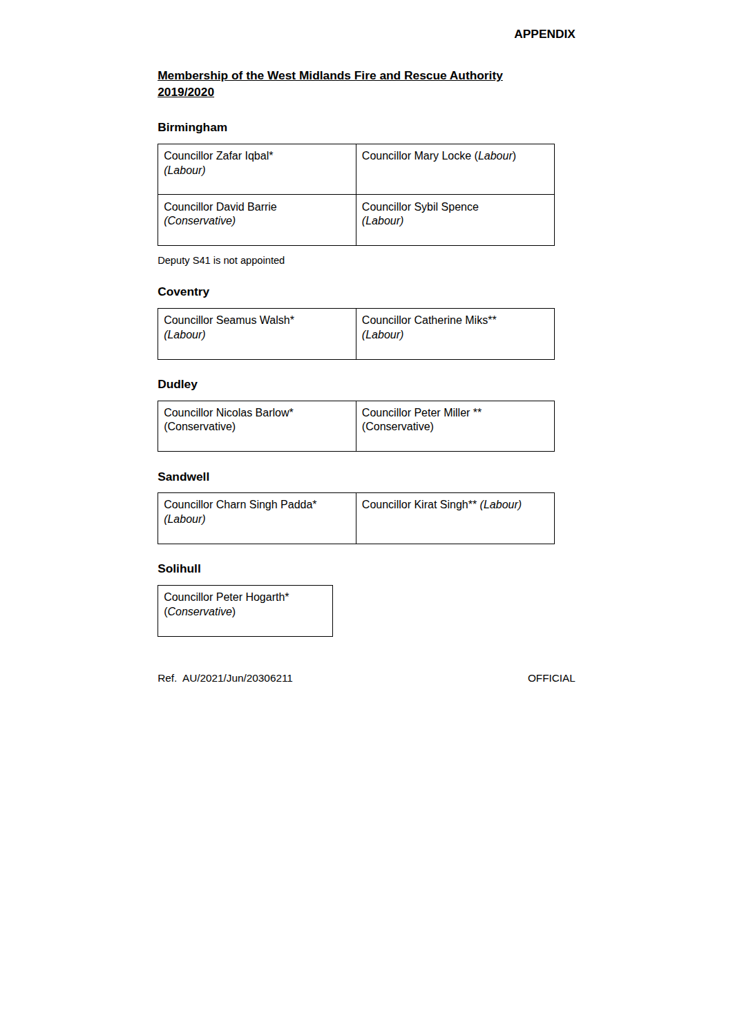APPENDIX
Membership of the West Midlands Fire and Rescue Authority
2019/2020
Birmingham
| Councillor Zafar Iqbal* (Labour) | Councillor Mary Locke ( Labour ) |
| Councillor David Barrie (Conservative) | Councillor Sybil Spence (Labour) |
Deputy S41 is not appointed
Coventry
| Councillor Seamus Walsh* (Labour) | Councillor Catherine Miks** (Labour) |
Dudley
| Councillor Nicolas Barlow* (Conservative) | Councillor Peter Miller ** (Conservative) |
Sandwell
| Councillor Charn Singh Padda* (Labour) | Councillor Kirat Singh** (Labour) |
Solihull
| Councillor Peter Hogarth* ( Conservative ) |
Ref. AU/2021/Jun/20306211 OFFICIAL